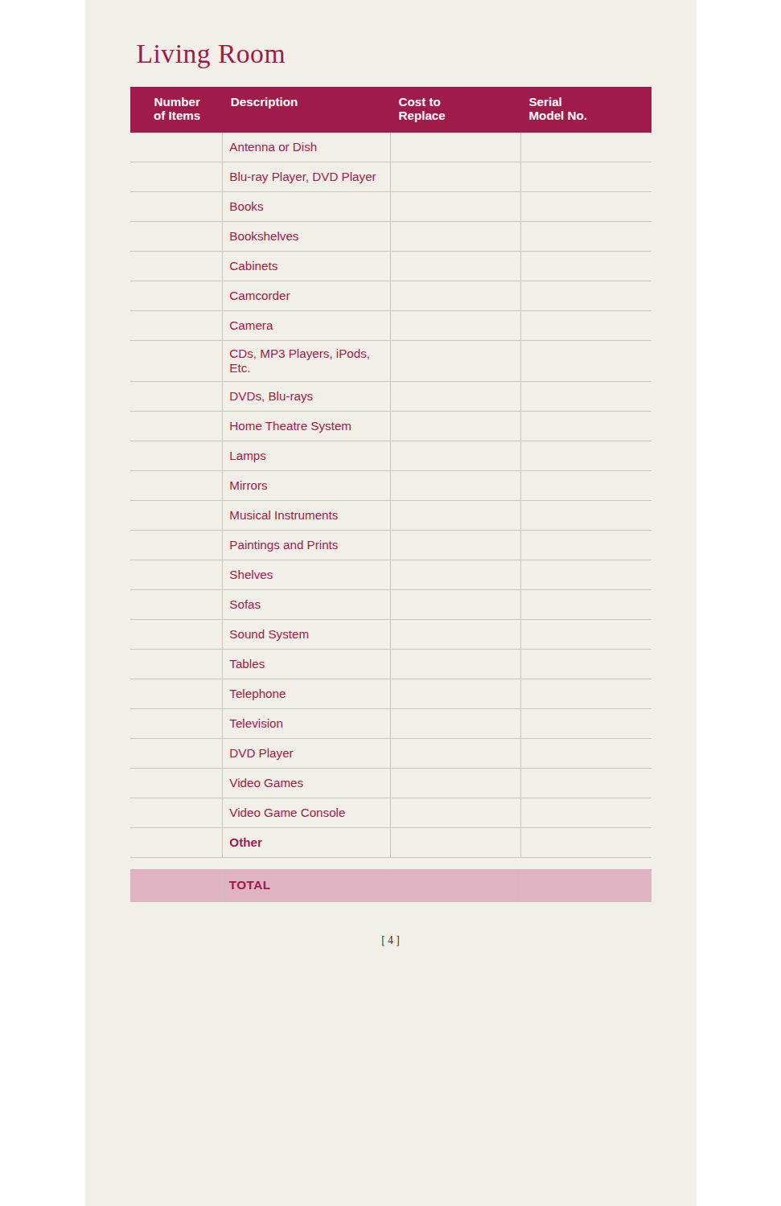Living Room
| Number of Items | Description | Cost to Replace | Serial Model No. |
| --- | --- | --- | --- |
| | Antenna or Dish | | |
| | Blu-ray Player, DVD Player | | |
| | Books | | |
| | Bookshelves | | |
| | Cabinets | | |
| | Camcorder | | |
| | Camera | | |
| | CDs, MP3 Players, iPods, Etc. | | |
| | DVDs, Blu-rays | | |
| | Home Theatre System | | |
| | Lamps | | |
| | Mirrors | | |
| | Musical Instruments | | |
| | Paintings and Prints | | |
| | Shelves | | |
| | Sofas | | |
| | Sound System | | |
| | Tables | | |
| | Telephone | | |
| | Television | | |
| | DVD Player | | |
| | Video Games | | |
| | Video Game Console | | |
| | Other | | |
| | TOTAL | | |
[ 4 ]